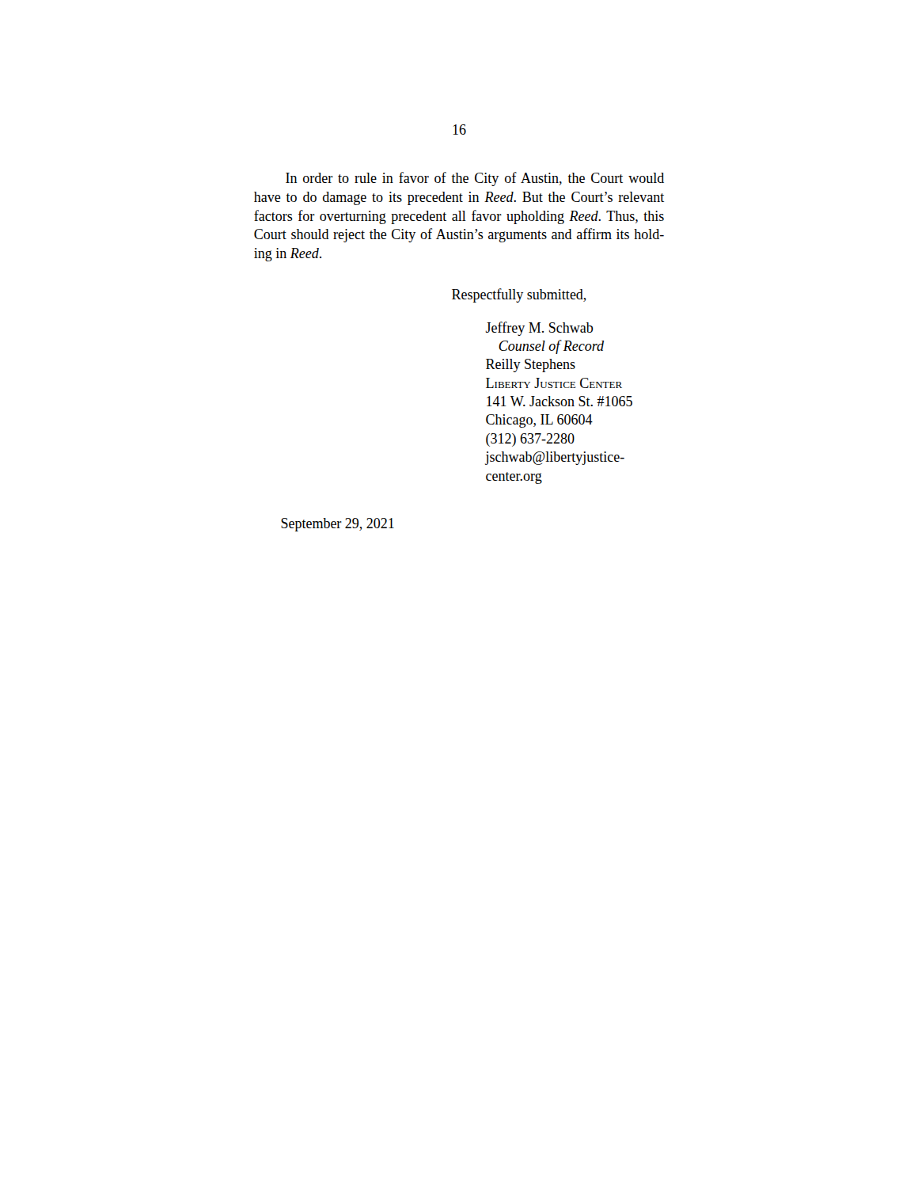16
In order to rule in favor of the City of Austin, the Court would have to do damage to its precedent in Reed. But the Court’s relevant factors for overturning precedent all favor upholding Reed. Thus, this Court should reject the City of Austin’s arguments and affirm its holding in Reed.
Respectfully submitted,
Jeffrey M. Schwab
Counsel of Record
Reilly Stephens
Liberty Justice Center
141 W. Jackson St. #1065
Chicago, IL 60604
(312) 637-2280
jschwab@libertyjustice-
center.org
September 29, 2021